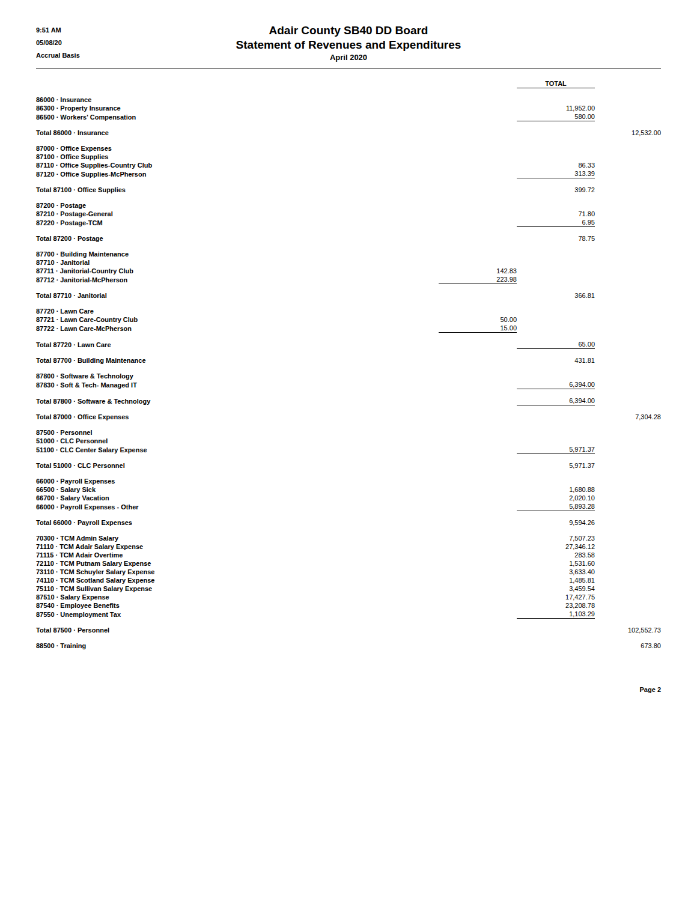9:51 AM
05/08/20
Accrual Basis
Adair County SB40 DD Board
Statement of Revenues and Expenditures
April 2020
| | | TOTAL | |
| 86000 · Insurance | | | |
| 86300 · Property Insurance | | 11,952.00 | |
| 86500 · Workers' Compensation | | 580.00 | |
| Total 86000 · Insurance | | | 12,532.00 |
| 87000 · Office Expenses | | | |
| 87100 · Office Supplies | | | |
| 87110 · Office Supplies-Country Club | | 86.33 | |
| 87120 · Office Supplies-McPherson | | 313.39 | |
| Total 87100 · Office Supplies | | 399.72 | |
| 87200 · Postage | | | |
| 87210 · Postage-General | | 71.80 | |
| 87220 · Postage-TCM | | 6.95 | |
| Total 87200 · Postage | | 78.75 | |
| 87700 · Building Maintenance | | | |
| 87710 · Janitorial | | | |
| 87711 · Janitorial-Country Club | 142.83 | | |
| 87712 · Janitorial-McPherson | 223.98 | | |
| Total 87710 · Janitorial | | 366.81 | |
| 87720 · Lawn Care | | | |
| 87721 · Lawn Care-Country Club | 50.00 | | |
| 87722 · Lawn Care-McPherson | 15.00 | | |
| Total 87720 · Lawn Care | | 65.00 | |
| Total 87700 · Building Maintenance | | 431.81 | |
| 87800 · Software & Technology | | | |
| 87830 · Soft & Tech- Managed IT | | 6,394.00 | |
| Total 87800 · Software & Technology | | 6,394.00 | |
| Total 87000 · Office Expenses | | | 7,304.28 |
| 87500 · Personnel | | | |
| 51000 · CLC Personnel | | | |
| 51100 · CLC Center Salary Expense | | 5,971.37 | |
| Total 51000 · CLC Personnel | | 5,971.37 | |
| 66000 · Payroll Expenses | | | |
| 66500 · Salary Sick | | 1,680.88 | |
| 66700 · Salary Vacation | | 2,020.10 | |
| 66000 · Payroll Expenses - Other | | 5,893.28 | |
| Total 66000 · Payroll Expenses | | 9,594.26 | |
| 70300 · TCM Admin Salary | | 7,507.23 | |
| 71110 · TCM Adair Salary Expense | | 27,346.12 | |
| 71115 · TCM Adair Overtime | | 283.58 | |
| 72110 · TCM Putnam Salary Expense | | 1,531.60 | |
| 73110 · TCM Schuyler Salary Expense | | 3,633.40 | |
| 74110 · TCM Scotland Salary Expense | | 1,485.81 | |
| 75110 · TCM Sullivan Salary Expense | | 3,459.54 | |
| 87510 · Salary Expense | | 17,427.75 | |
| 87540 · Employee Benefits | | 23,208.78 | |
| 87550 · Unemployment Tax | | 1,103.29 | |
| Total 87500 · Personnel | | | 102,552.73 |
| 88500 · Training | | | 673.80 |
Page 2